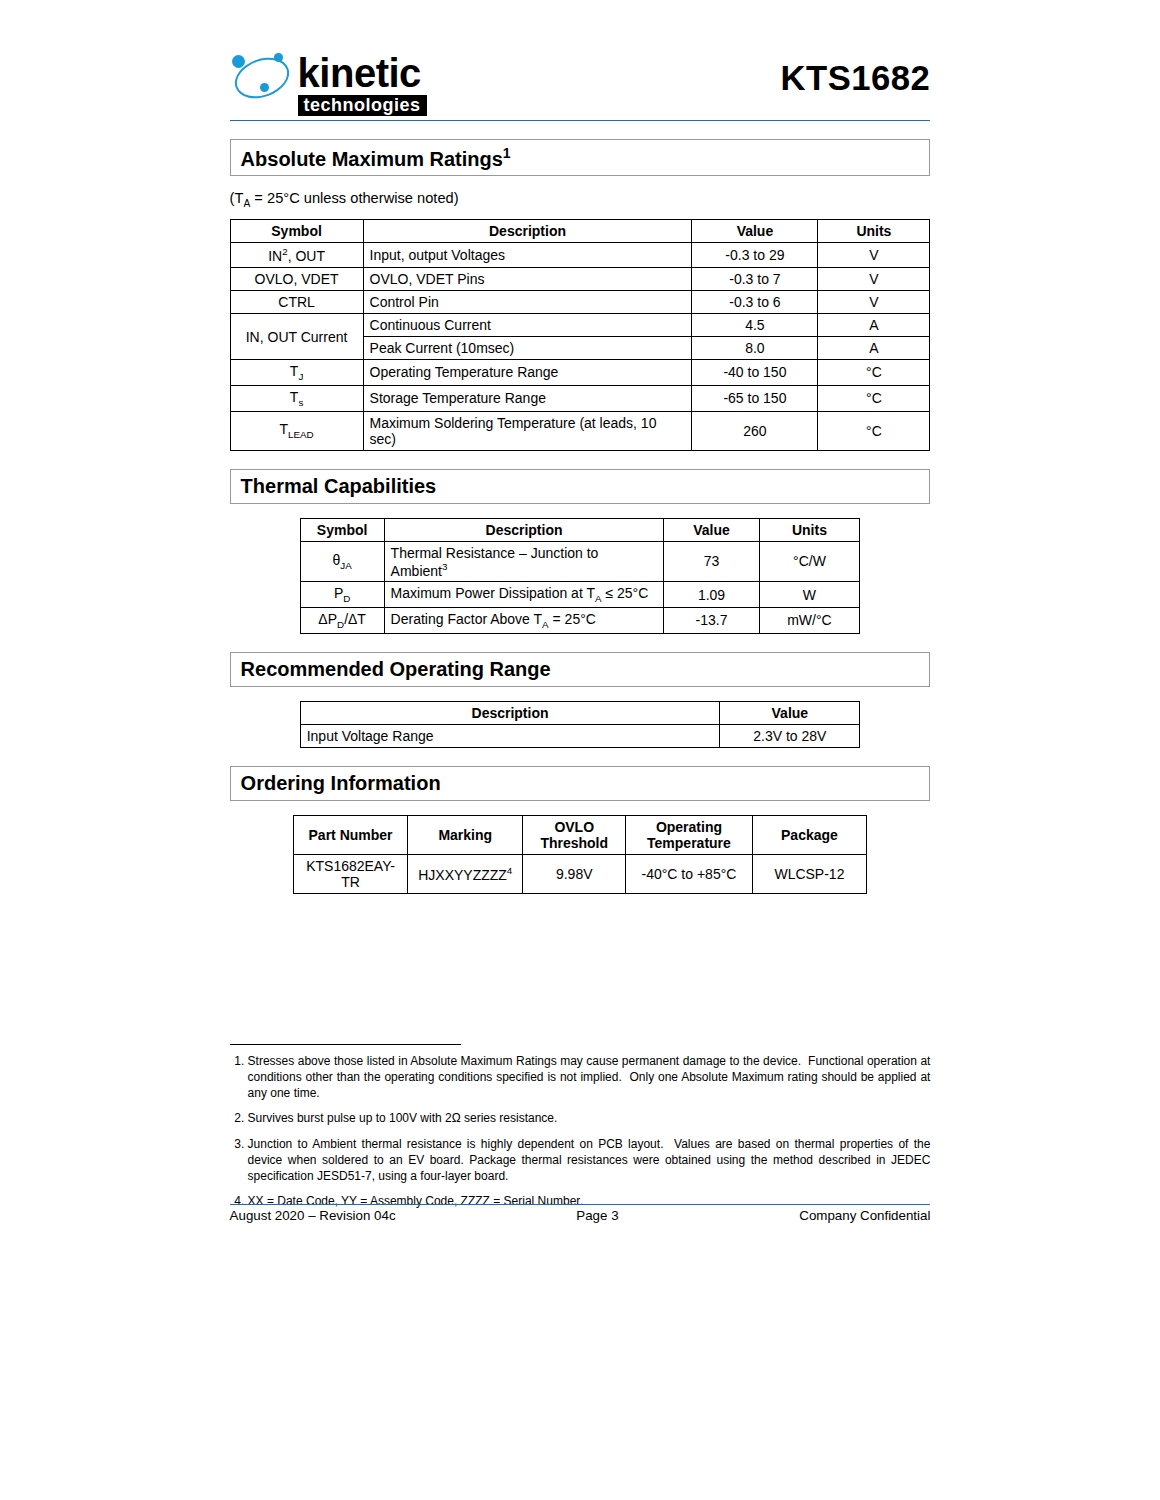kinetic
technologies
KTS1682
Absolute Maximum Ratings1
(TA = 25°C unless otherwise noted)
| Symbol | Description | Value | Units |
| --- | --- | --- | --- |
| IN 2 , OUT | Input, output Voltages | -0.3 to 29 | V |
| OVLO, VDET | OVLO, VDET Pins | -0.3 to 7 | V |
| CTRL | Control Pin | -0.3 to 6 | V |
| IN, OUT Current | Continuous Current | 4.5 | A |
| Peak Current (10msec) | 8.0 | A |
| T J | Operating Temperature Range | -40 to 150 | °C |
| T s | Storage Temperature Range | -65 to 150 | °C |
| T LEAD | Maximum Soldering Temperature (at leads, 10 sec) | 260 | °C |
Thermal Capabilities
| Symbol | Description | Value | Units |
| --- | --- | --- | --- |
| θ JA | Thermal Resistance – Junction to Ambient 3 | 73 | °C/W |
| P D | Maximum Power Dissipation at T A ≤ 25°C | 1.09 | W |
| ΔP D /ΔT | Derating Factor Above T A = 25°C | -13.7 | mW/°C |
Recommended Operating Range
| Description | Value |
| --- | --- |
| Input Voltage Range | 2.3V to 28V |
Ordering Information
| Part Number | Marking | OVLO Threshold | Operating Temperature | Package |
| --- | --- | --- | --- | --- |
| KTS1682EAY-TR | HJXXYYZZZZ 4 | 9.98V | -40°C to +85°C | WLCSP-12 |
Stresses above those listed in Absolute Maximum Ratings may cause permanent damage to the device. Functional operation at conditions other than the operating conditions specified is not implied. Only one Absolute Maximum rating should be applied at any one time.
Survives burst pulse up to 100V with 2Ω series resistance.
Junction to Ambient thermal resistance is highly dependent on PCB layout. Values are based on thermal properties of the device when soldered to an EV board. Package thermal resistances were obtained using the method described in JEDEC specification JESD51-7, using a four-layer board.
XX = Date Code, YY = Assembly Code, ZZZZ = Serial Number.
August 2020 – Revision 04c Page 3 Company Confidential